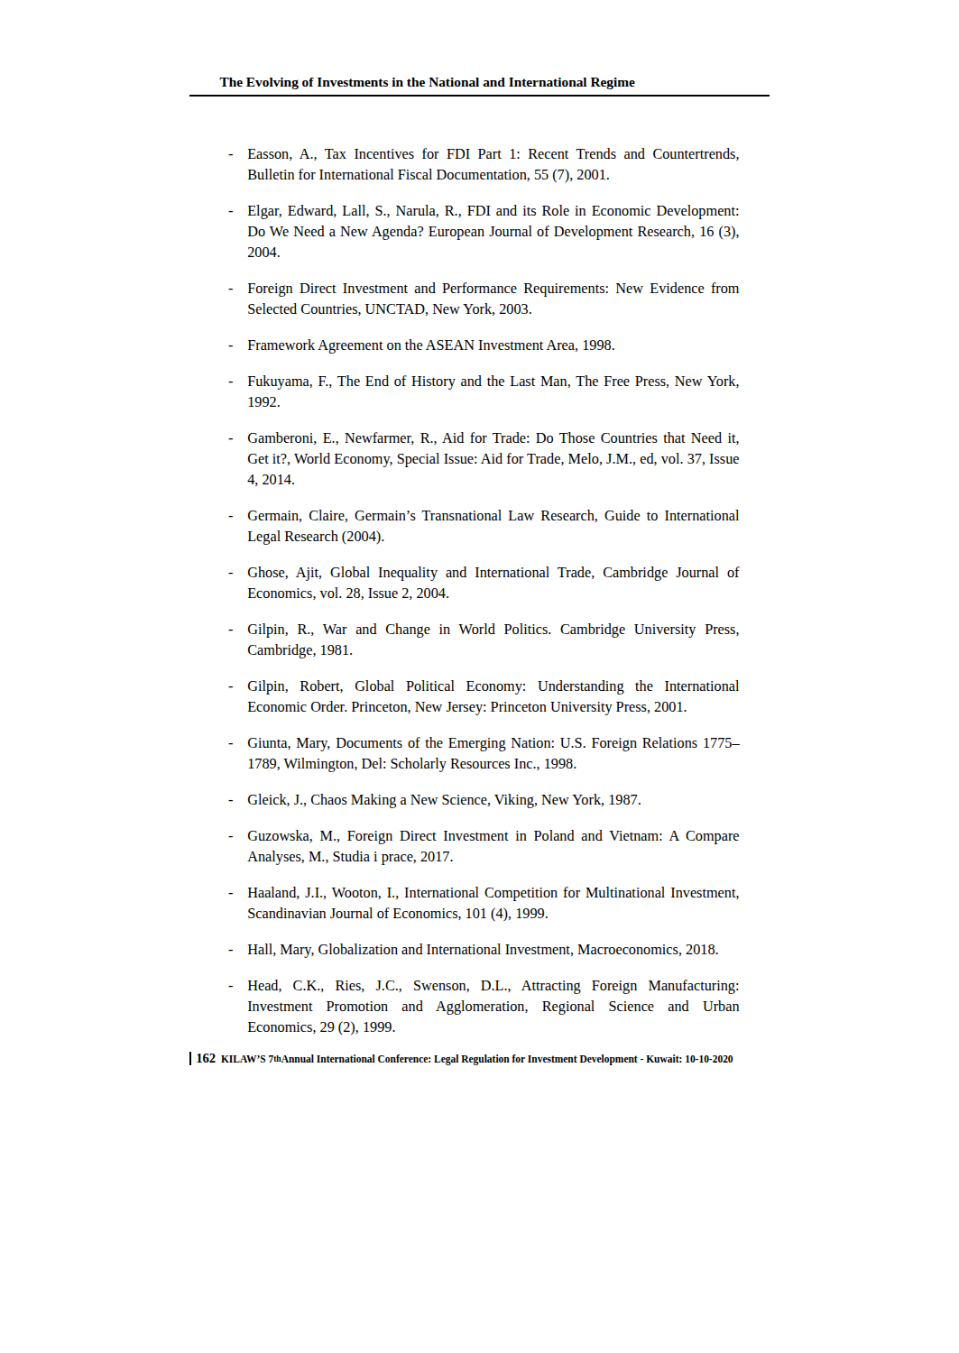The Evolving of Investments in the National and International Regime
Easson, A., Tax Incentives for FDI Part 1: Recent Trends and Countertrends, Bulletin for International Fiscal Documentation, 55 (7), 2001.
Elgar, Edward, Lall, S., Narula, R., FDI and its Role in Economic Development: Do We Need a New Agenda? European Journal of Development Research, 16 (3), 2004.
Foreign Direct Investment and Performance Requirements: New Evidence from Selected Countries, UNCTAD, New York, 2003.
Framework Agreement on the ASEAN Investment Area, 1998.
Fukuyama, F., The End of History and the Last Man, The Free Press, New York, 1992.
Gamberoni, E., Newfarmer, R., Aid for Trade: Do Those Countries that Need it, Get it?, World Economy, Special Issue: Aid for Trade, Melo, J.M., ed, vol. 37, Issue 4, 2014.
Germain, Claire, Germain’s Transnational Law Research, Guide to International Legal Research (2004).
Ghose, Ajit, Global Inequality and International Trade, Cambridge Journal of Economics, vol. 28, Issue 2, 2004.
Gilpin, R., War and Change in World Politics. Cambridge University Press, Cambridge, 1981.
Gilpin, Robert, Global Political Economy: Understanding the International Economic Order. Princeton, New Jersey: Princeton University Press, 2001.
Giunta, Mary, Documents of the Emerging Nation: U.S. Foreign Relations 1775–1789, Wilmington, Del: Scholarly Resources Inc., 1998.
Gleick, J., Chaos Making a New Science, Viking, New York, 1987.
Guzowska, M., Foreign Direct Investment in Poland and Vietnam: A Compare Analyses, M., Studia i prace, 2017.
Haaland, J.I., Wooton, I., International Competition for Multinational Investment, Scandinavian Journal of Economics, 101 (4), 1999.
Hall, Mary, Globalization and International Investment, Macroeconomics, 2018.
Head, C.K., Ries, J.C., Swenson, D.L., Attracting Foreign Manufacturing: Investment Promotion and Agglomeration, Regional Science and Urban Economics, 29 (2), 1999.
162 KILAW’S 7th Annual International Conference: Legal Regulation for Investment Development - Kuwait: 10-10-2020